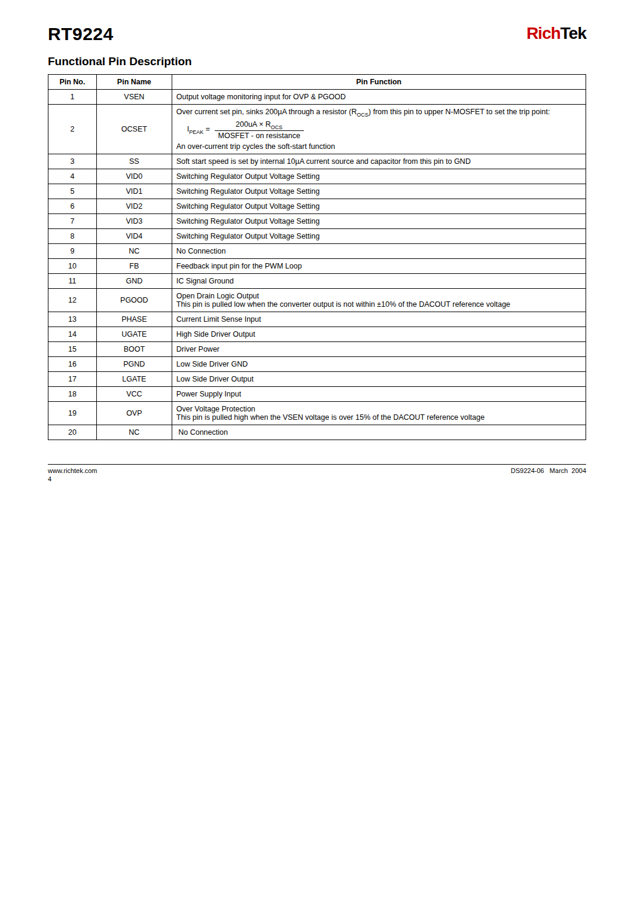RT9224
Rich Tek
Functional Pin Description
| Pin No. | Pin Name | Pin Function |
| --- | --- | --- |
| 1 | VSEN | Output voltage monitoring input for OVP & PGOOD |
| 2 | OCSET | Over current set pin, sinks 200µA through a resistor (R OCS ) from this pin to upper N-MOSFET to set the trip point: I PEAK = 200uA × R OCS MOSFET - on resistance An over-current trip cycles the soft-start function |
| 3 | SS | Soft start speed is set by internal 10µA current source and capacitor from this pin to GND |
| 4 | VID0 | Switching Regulator Output Voltage Setting |
| 5 | VID1 | Switching Regulator Output Voltage Setting |
| 6 | VID2 | Switching Regulator Output Voltage Setting |
| 7 | VID3 | Switching Regulator Output Voltage Setting |
| 8 | VID4 | Switching Regulator Output Voltage Setting |
| 9 | NC | No Connection |
| 10 | FB | Feedback input pin for the PWM Loop |
| 11 | GND | IC Signal Ground |
| 12 | PGOOD | Open Drain Logic Output This pin is pulled low when the converter output is not within ±10% of the DACOUT reference voltage |
| 13 | PHASE | Current Limit Sense Input |
| 14 | UGATE | High Side Driver Output |
| 15 | BOOT | Driver Power |
| 16 | PGND | Low Side Driver GND |
| 17 | LGATE | Low Side Driver Output |
| 18 | VCC | Power Supply Input |
| 19 | OVP | Over Voltage Protection This pin is pulled high when the VSEN voltage is over 15% of the DACOUT reference voltage |
| 20 | NC | No Connection |
www.richtek.com
4
DS9224-06 March 2004